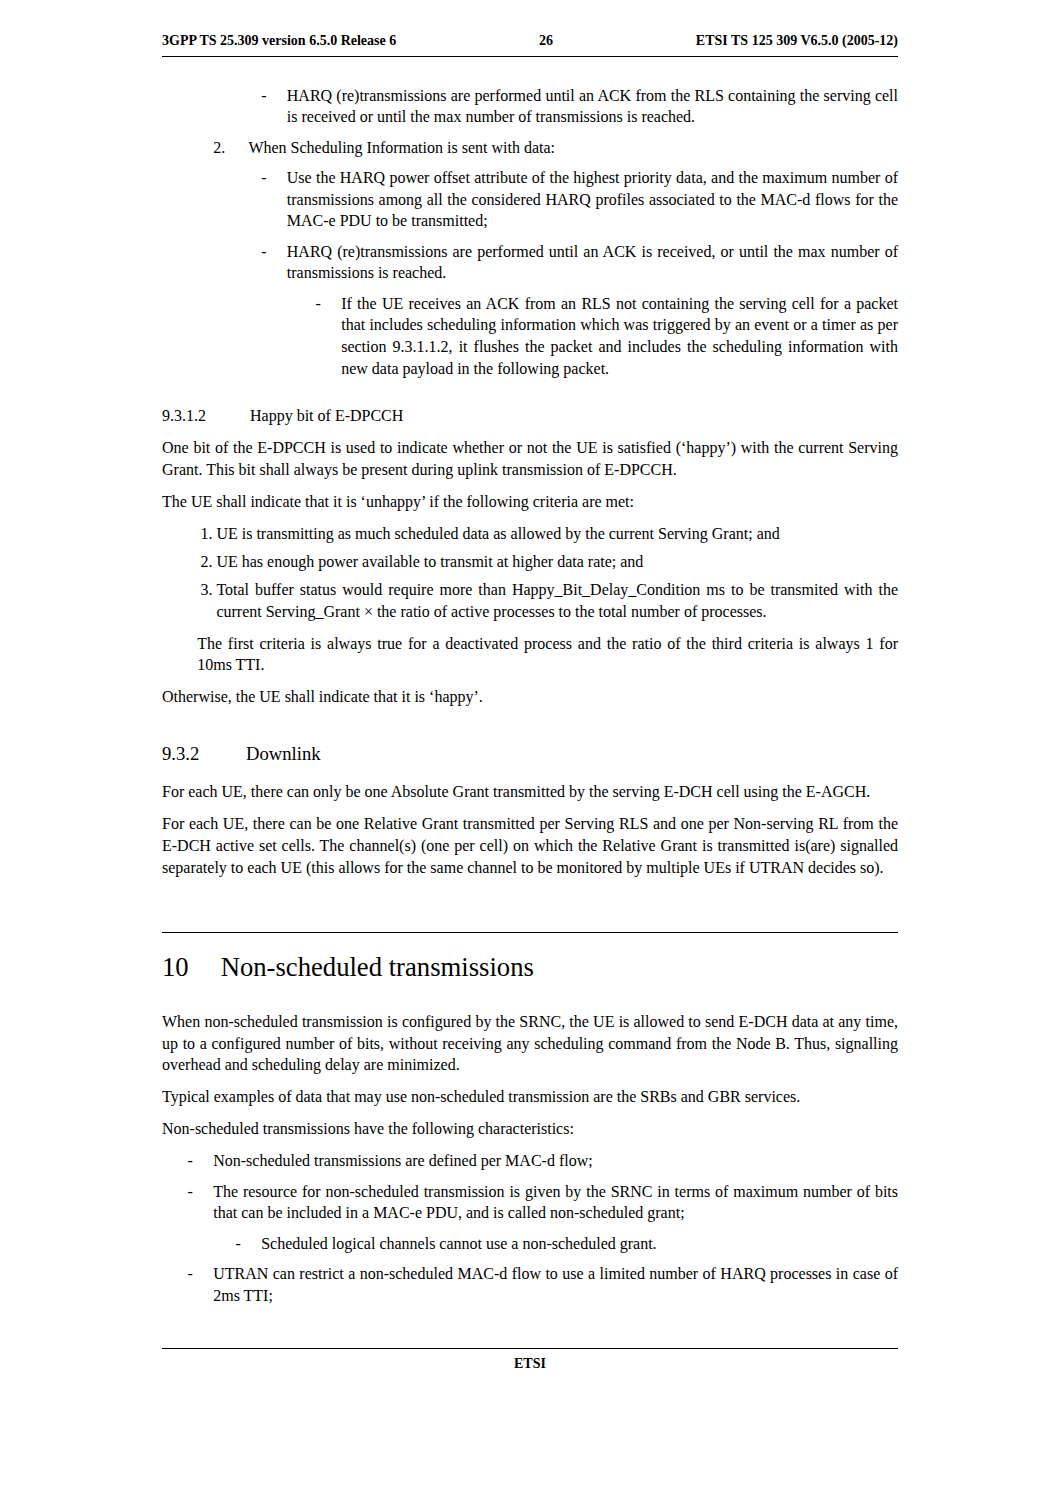3GPP TS 25.309 version 6.5.0 Release 6 26 ETSI TS 125 309 V6.5.0 (2005-12)
- HARQ (re)transmissions are performed until an ACK from the RLS containing the serving cell is received or until the max number of transmissions is reached.
2. When Scheduling Information is sent with data:
- Use the HARQ power offset attribute of the highest priority data, and the maximum number of transmissions among all the considered HARQ profiles associated to the MAC-d flows for the MAC-e PDU to be transmitted;
- HARQ (re)transmissions are performed until an ACK is received, or until the max number of transmissions is reached.
- If the UE receives an ACK from an RLS not containing the serving cell for a packet that includes scheduling information which was triggered by an event or a timer as per section 9.3.1.1.2, it flushes the packet and includes the scheduling information with new data payload in the following packet.
9.3.1.2 Happy bit of E-DPCCH
One bit of the E-DPCCH is used to indicate whether or not the UE is satisfied (‘happy’) with the current Serving Grant. This bit shall always be present during uplink transmission of E-DPCCH.
The UE shall indicate that it is ‘unhappy’ if the following criteria are met:
UE is transmitting as much scheduled data as allowed by the current Serving Grant; and
UE has enough power available to transmit at higher data rate; and
Total buffer status would require more than Happy_Bit_Delay_Condition ms to be transmited with the current Serving_Grant × the ratio of active processes to the total number of processes.
The first criteria is always true for a deactivated process and the ratio of the third criteria is always 1 for 10ms TTI.
Otherwise, the UE shall indicate that it is ‘happy’.
9.3.2 Downlink
For each UE, there can only be one Absolute Grant transmitted by the serving E-DCH cell using the E-AGCH.
For each UE, there can be one Relative Grant transmitted per Serving RLS and one per Non-serving RL from the E-DCH active set cells. The channel(s) (one per cell) on which the Relative Grant is transmitted is(are) signalled separately to each UE (this allows for the same channel to be monitored by multiple UEs if UTRAN decides so).
10 Non-scheduled transmissions
When non-scheduled transmission is configured by the SRNC, the UE is allowed to send E-DCH data at any time, up to a configured number of bits, without receiving any scheduling command from the Node B. Thus, signalling overhead and scheduling delay are minimized.
Typical examples of data that may use non-scheduled transmission are the SRBs and GBR services.
Non-scheduled transmissions have the following characteristics:
- Non-scheduled transmissions are defined per MAC-d flow;
- The resource for non-scheduled transmission is given by the SRNC in terms of maximum number of bits that can be included in a MAC-e PDU, and is called non-scheduled grant;
- Scheduled logical channels cannot use a non-scheduled grant.
- UTRAN can restrict a non-scheduled MAC-d flow to use a limited number of HARQ processes in case of 2ms TTI;
ETSI